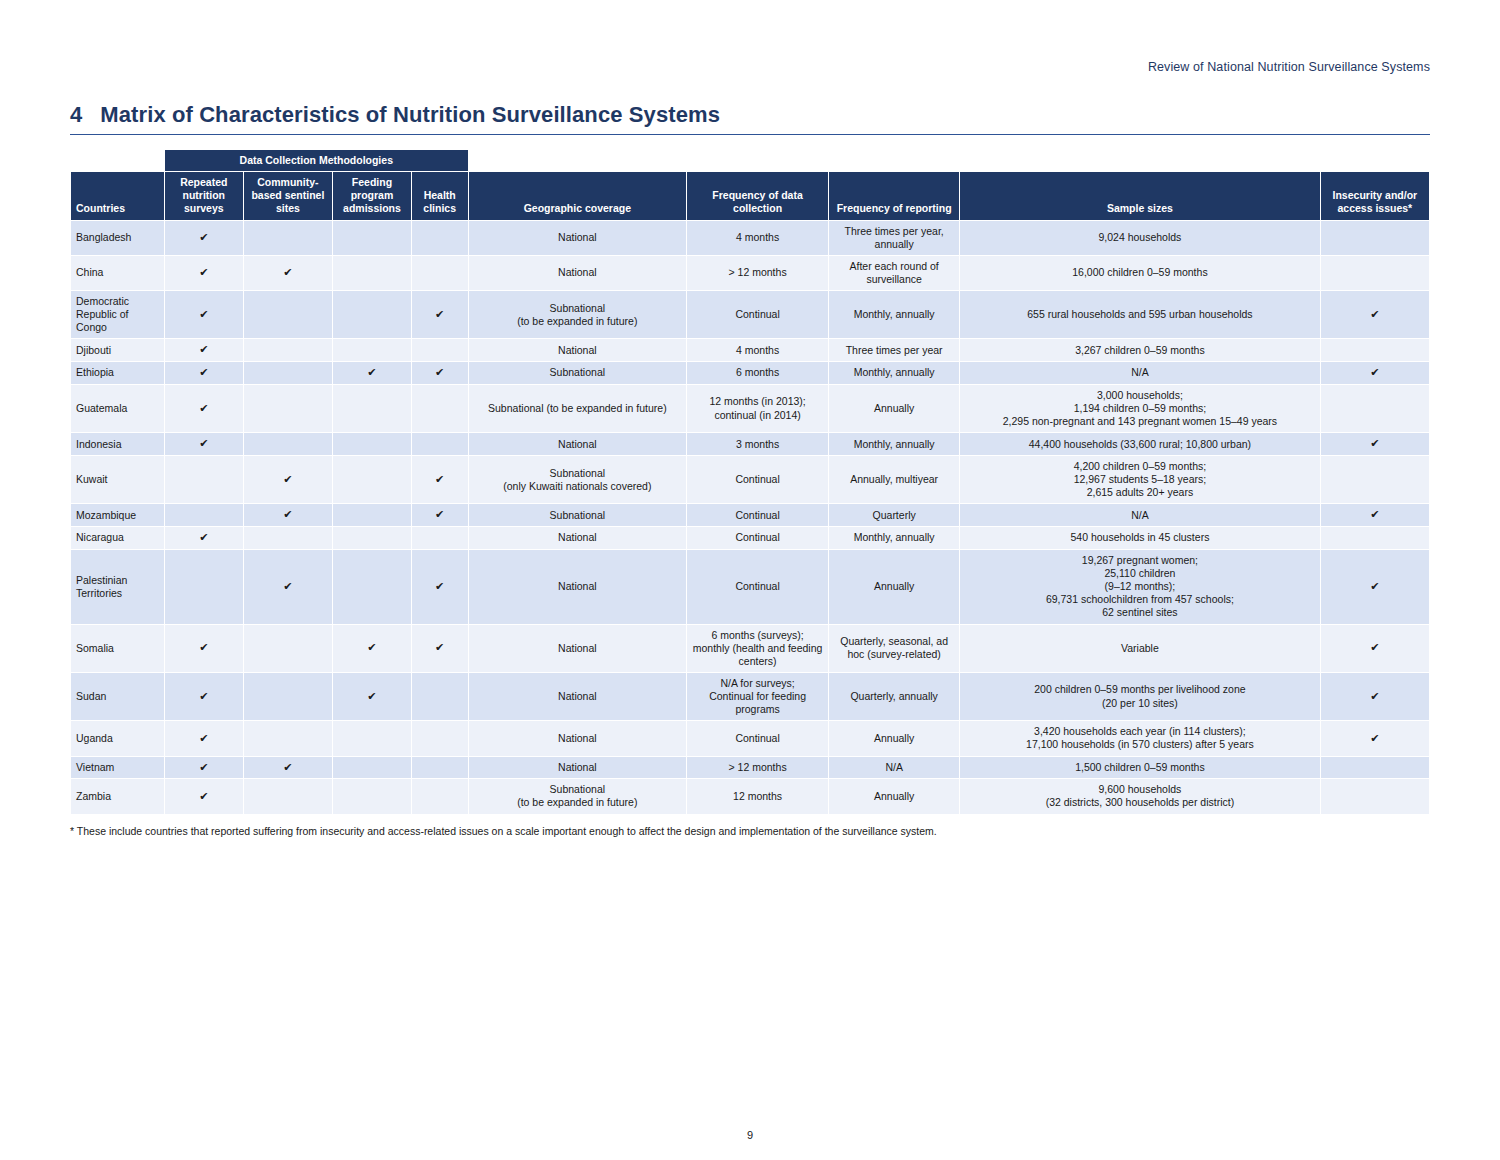Review of National Nutrition Surveillance Systems
4 Matrix of Characteristics of Nutrition Surveillance Systems
| | Data Collection Methodologies | | | | | |
| --- | --- | --- | --- | --- | --- | --- |
| Countries | Repeated nutrition surveys | Community-based sentinel sites | Feeding program admissions | Health clinics | Geographic coverage | Frequency of data collection | Frequency of reporting | Sample sizes | Insecurity and/or access issues* |
| Bangladesh | ✔ | | | | National | 4 months | Three times per year, annually | 9,024 households | |
| China | ✔ | ✔ | | | National | > 12 months | After each round of surveillance | 16,000 children 0–59 months | |
| Democratic Republic of Congo | ✔ | | | ✔ | Subnational (to be expanded in future) | Continual | Monthly, annually | 655 rural households and 595 urban households | ✔ |
| Djibouti | ✔ | | | | National | 4 months | Three times per year | 3,267 children 0–59 months | |
| Ethiopia | ✔ | | ✔ | ✔ | Subnational | 6 months | Monthly, annually | N/A | ✔ |
| Guatemala | ✔ | | | | Subnational (to be expanded in future) | 12 months (in 2013); continual (in 2014) | Annually | 3,000 households; 1,194 children 0–59 months; 2,295 non-pregnant and 143 pregnant women 15–49 years | |
| Indonesia | ✔ | | | | National | 3 months | Monthly, annually | 44,400 households (33,600 rural; 10,800 urban) | ✔ |
| Kuwait | | ✔ | | ✔ | Subnational (only Kuwaiti nationals covered) | Continual | Annually, multiyear | 4,200 children 0–59 months; 12,967 students 5–18 years; 2,615 adults 20+ years | |
| Mozambique | | ✔ | | ✔ | Subnational | Continual | Quarterly | N/A | ✔ |
| Nicaragua | ✔ | | | | National | Continual | Monthly, annually | 540 households in 45 clusters | |
| Palestinian Territories | | ✔ | | ✔ | National | Continual | Annually | 19,267 pregnant women; 25,110 children (9–12 months); 69,731 schoolchildren from 457 schools; 62 sentinel sites | ✔ |
| Somalia | ✔ | | ✔ | ✔ | National | 6 months (surveys); monthly (health and feeding centers) | Quarterly, seasonal, ad hoc (survey-related) | Variable | ✔ |
| Sudan | ✔ | | ✔ | | National | N/A for surveys; Continual for feeding programs | Quarterly, annually | 200 children 0–59 months per livelihood zone (20 per 10 sites) | ✔ |
| Uganda | ✔ | | | | National | Continual | Annually | 3,420 households each year (in 114 clusters); 17,100 households (in 570 clusters) after 5 years | ✔ |
| Vietnam | ✔ | ✔ | | | National | > 12 months | N/A | 1,500 children 0–59 months | |
| Zambia | ✔ | | | | Subnational (to be expanded in future) | 12 months | Annually | 9,600 households (32 districts, 300 households per district) | |
* These include countries that reported suffering from insecurity and access-related issues on a scale important enough to affect the design and implementation of the surveillance system.
9